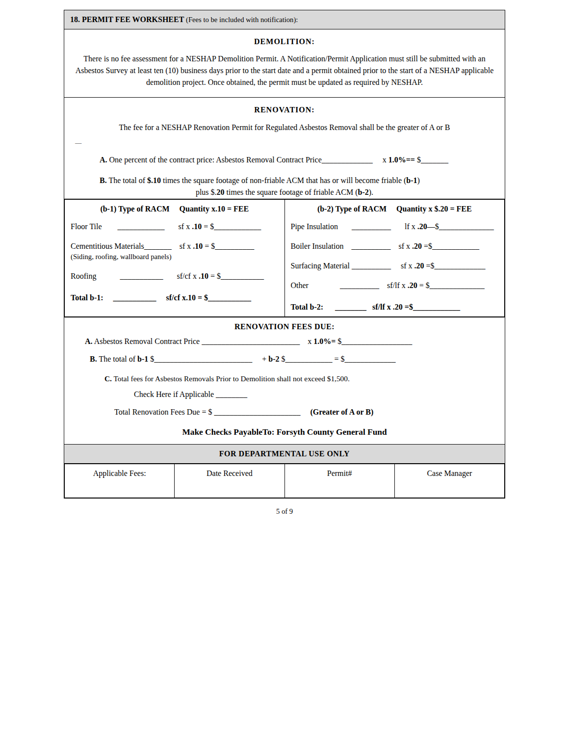| 18. PERMIT FEE WORKSHEET (Fees to be included with notification): |
| DEMOLITION: There is no fee assessment for a NESHAP Demolition Permit. A Notification/Permit Application must still be submitted with an Asbestos Survey at least ten (10) business days prior to the start date and a permit obtained prior to the start of a NESHAP applicable demolition project. Once obtained, the permit must be updated as required by NESHAP. |
| RENOVATION: The fee for a NESHAP Renovation Permit for Regulated Asbestos Removal shall be the greater of A or B ― A. One percent of the contract price: Asbestos Removal Contract Price_____________ x 1.0%== $_______ B. The total of $.10 times the square footage of non-friable ACM that has or will become friable ( b-1 ) plus $. 20 times the square footage of friable ACM ( b-2 ). |
| / (b-1) Type of RACM Quantity x.10 = FEE Floor Tile ____________ sf x .10 = $____________ Cementitious Materials_______ sf x .10 = $__________ (Siding, roofing, wallboard panels) Roofing ___________ sf/cf x .10 = $___________ Total b-1: ___________ sf/cf x .10 = $___________ / (b-2) Type of RACM Quantity x $.20 = FEE Pipe Insulation __________ lf x .20 ―$______________ Boiler Insulation __________ sf x .20 =$____________ Surfacing Material __________ sf x .20 =$_____________ Other __________ sf/lf x .20 = $______________ Total b-2: ________ sf/lf x .20 =$____________ / |
| RENOVATION FEES DUE: A. Asbestos Removal Contract Price _________________________ x 1.0%= $__________________ B. The total of b-1 $_________________________ + b-2 $____________ = $_____________ C. Total fees for Asbestos Removals Prior to Demolition shall not exceed $1,500. Check Here if Applicable ________ Total Renovation Fees Due = $ ______________________ (Greater of A or B) Make Checks PayableTo: Forsyth County General Fund |
| FOR DEPARTMENTAL USE ONLY |
| / Applicable Fees: / Date Received / Permit# / Case Manager / |
5 of 9